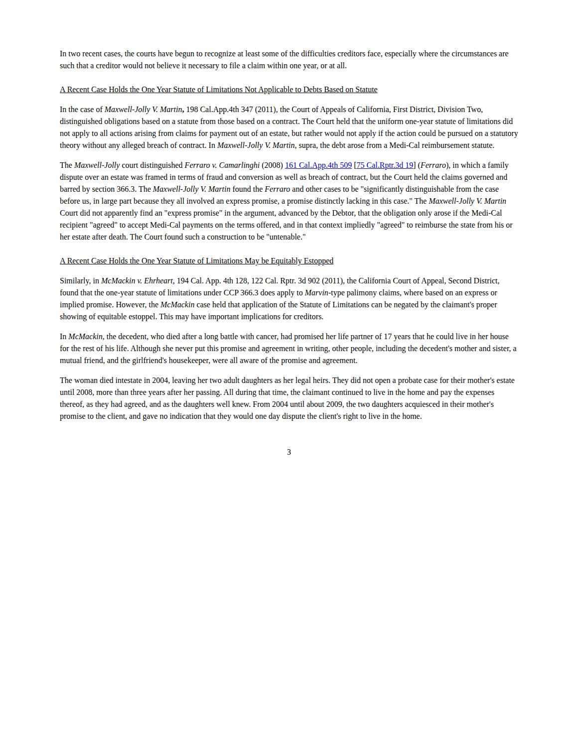In two recent cases, the courts have begun to recognize at least some of the difficulties creditors face, especially where the circumstances are such that a creditor would not believe it necessary to file a claim within one year, or at all.
A Recent Case Holds the One Year Statute of Limitations Not Applicable to Debts Based on Statute
In the case of Maxwell-Jolly V. Martin, 198 Cal.App.4th 347 (2011), the Court of Appeals of California, First District, Division Two, distinguished obligations based on a statute from those based on a contract. The Court held that the uniform one-year statute of limitations did not apply to all actions arising from claims for payment out of an estate, but rather would not apply if the action could be pursued on a statutory theory without any alleged breach of contract. In Maxwell-Jolly V. Martin, supra, the debt arose from a Medi-Cal reimbursement statute.
The Maxwell-Jolly court distinguished Ferraro v. Camarlinghi (2008) 161 Cal.App.4th 509 [75 Cal.Rptr.3d 19] (Ferraro), in which a family dispute over an estate was framed in terms of fraud and conversion as well as breach of contract, but the Court held the claims governed and barred by section 366.3. The Maxwell-Jolly V. Martin found the Ferraro and other cases to be "significantly distinguishable from the case before us, in large part because they all involved an express promise, a promise distinctly lacking in this case." The Maxwell-Jolly V. Martin Court did not apparently find an "express promise" in the argument, advanced by the Debtor, that the obligation only arose if the Medi-Cal recipient "agreed" to accept Medi-Cal payments on the terms offered, and in that context impliedly "agreed" to reimburse the state from his or her estate after death. The Court found such a construction to be "untenable."
A Recent Case Holds the One Year Statute of Limitations May be Equitably Estopped
Similarly, in McMackin v. Ehrheart, 194 Cal. App. 4th 128, 122 Cal. Rptr. 3d 902 (2011), the California Court of Appeal, Second District, found that the one-year statute of limitations under CCP 366.3 does apply to Marvin-type palimony claims, where based on an express or implied promise. However, the McMackin case held that application of the Statute of Limitations can be negated by the claimant's proper showing of equitable estoppel. This may have important implications for creditors.
In McMackin, the decedent, who died after a long battle with cancer, had promised her life partner of 17 years that he could live in her house for the rest of his life. Although she never put this promise and agreement in writing, other people, including the decedent's mother and sister, a mutual friend, and the girlfriend's housekeeper, were all aware of the promise and agreement.
The woman died intestate in 2004, leaving her two adult daughters as her legal heirs. They did not open a probate case for their mother's estate until 2008, more than three years after her passing. All during that time, the claimant continued to live in the home and pay the expenses thereof, as they had agreed, and as the daughters well knew. From 2004 until about 2009, the two daughters acquiesced in their mother's promise to the client, and gave no indication that they would one day dispute the client's right to live in the home.
3